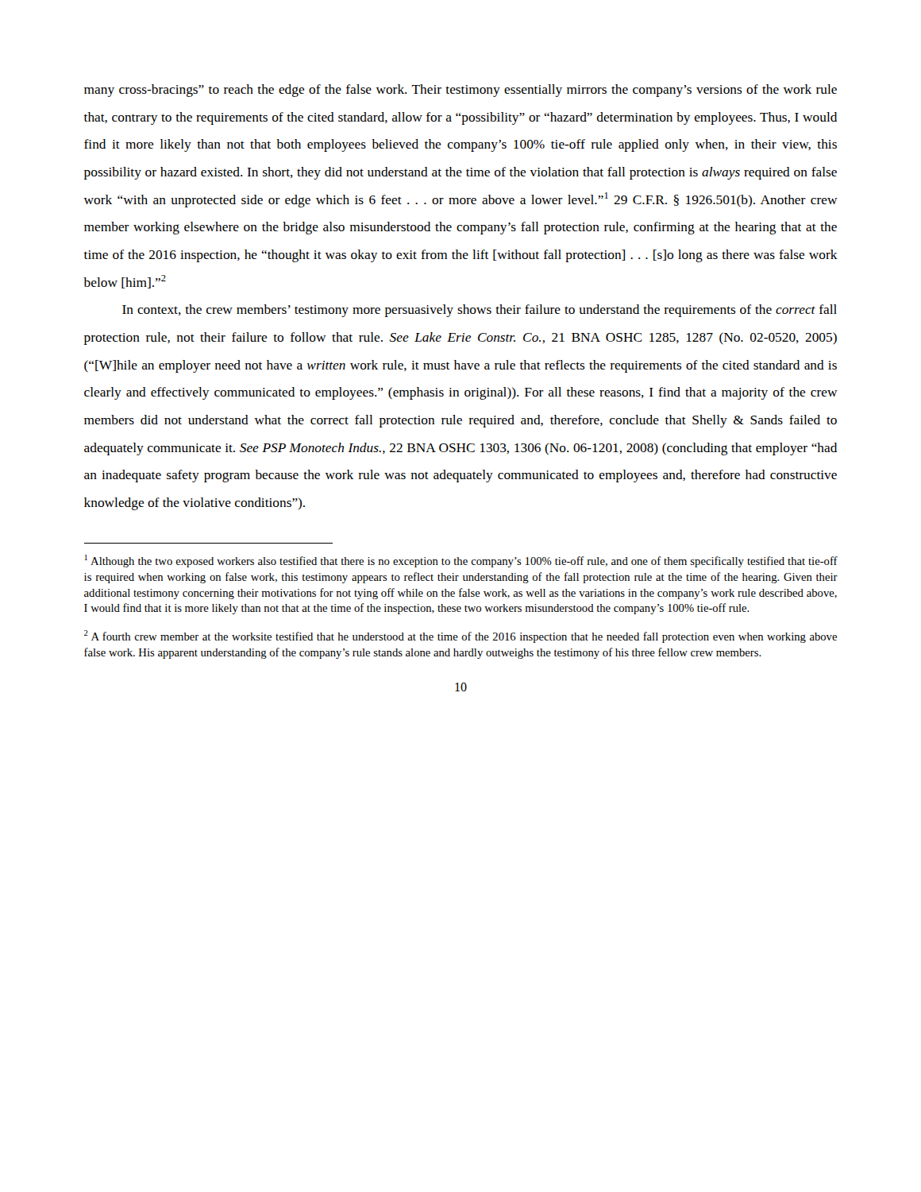many cross-bracings” to reach the edge of the false work. Their testimony essentially mirrors the company’s versions of the work rule that, contrary to the requirements of the cited standard, allow for a “possibility” or “hazard” determination by employees. Thus, I would find it more likely than not that both employees believed the company’s 100% tie-off rule applied only when, in their view, this possibility or hazard existed. In short, they did not understand at the time of the violation that fall protection is always required on false work “with an unprotected side or edge which is 6 feet . . . or more above a lower level.”1 29 C.F.R. § 1926.501(b). Another crew member working elsewhere on the bridge also misunderstood the company’s fall protection rule, confirming at the hearing that at the time of the 2016 inspection, he “thought it was okay to exit from the lift [without fall protection] . . . [s]o long as there was false work below [him].”2
In context, the crew members’ testimony more persuasively shows their failure to understand the requirements of the correct fall protection rule, not their failure to follow that rule. See Lake Erie Constr. Co., 21 BNA OSHC 1285, 1287 (No. 02-0520, 2005) (“[W]hile an employer need not have a written work rule, it must have a rule that reflects the requirements of the cited standard and is clearly and effectively communicated to employees.” (emphasis in original)). For all these reasons, I find that a majority of the crew members did not understand what the correct fall protection rule required and, therefore, conclude that Shelly & Sands failed to adequately communicate it. See PSP Monotech Indus., 22 BNA OSHC 1303, 1306 (No. 06-1201, 2008) (concluding that employer “had an inadequate safety program because the work rule was not adequately communicated to employees and, therefore had constructive knowledge of the violative conditions”).
1 Although the two exposed workers also testified that there is no exception to the company’s 100% tie-off rule, and one of them specifically testified that tie-off is required when working on false work, this testimony appears to reflect their understanding of the fall protection rule at the time of the hearing. Given their additional testimony concerning their motivations for not tying off while on the false work, as well as the variations in the company’s work rule described above, I would find that it is more likely than not that at the time of the inspection, these two workers misunderstood the company’s 100% tie-off rule.
2 A fourth crew member at the worksite testified that he understood at the time of the 2016 inspection that he needed fall protection even when working above false work. His apparent understanding of the company’s rule stands alone and hardly outweighs the testimony of his three fellow crew members.
10